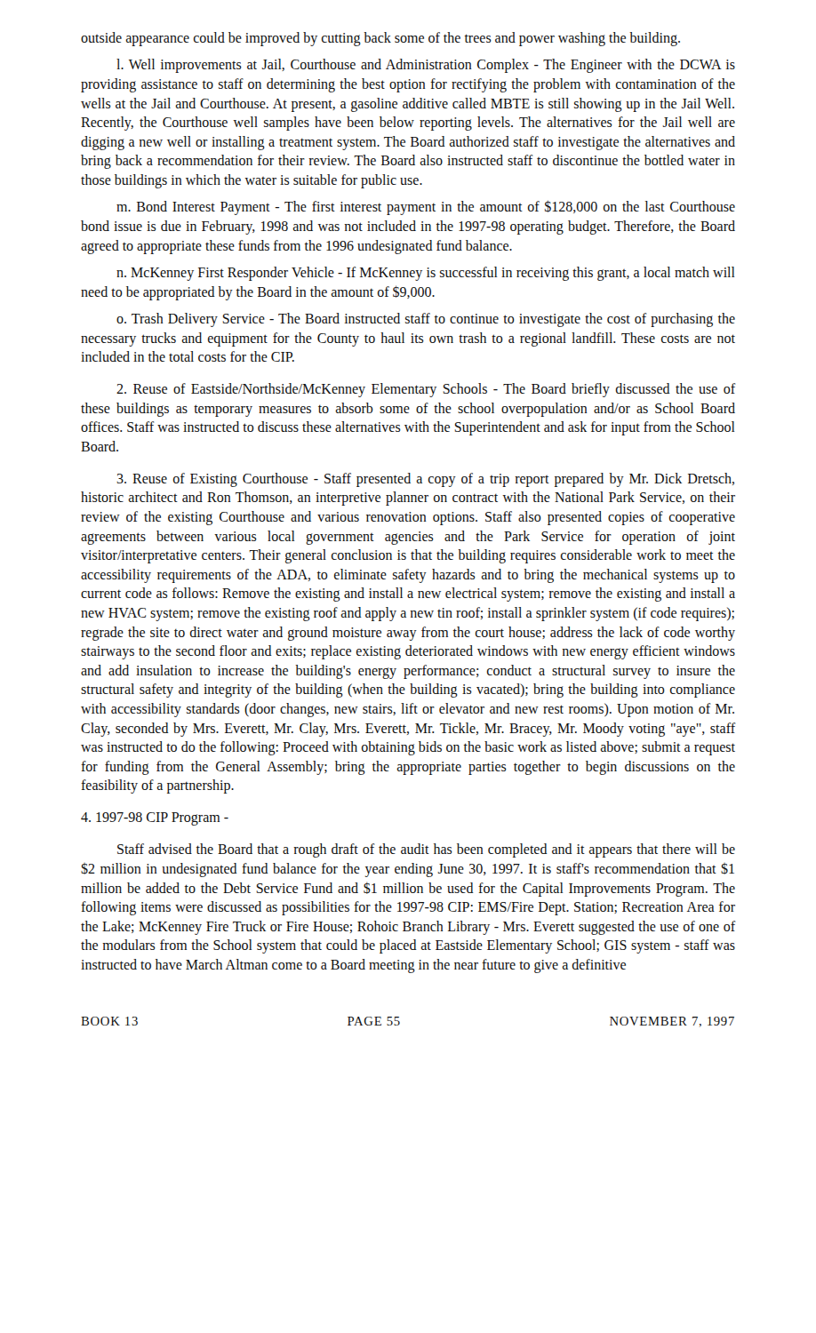outside appearance could be improved by cutting back some of the trees and power washing the building.
l. Well improvements at Jail, Courthouse and Administration Complex - The Engineer with the DCWA is providing assistance to staff on determining the best option for rectifying the problem with contamination of the wells at the Jail and Courthouse. At present, a gasoline additive called MBTE is still showing up in the Jail Well. Recently, the Courthouse well samples have been below reporting levels. The alternatives for the Jail well are digging a new well or installing a treatment system. The Board authorized staff to investigate the alternatives and bring back a recommendation for their review. The Board also instructed staff to discontinue the bottled water in those buildings in which the water is suitable for public use.
m. Bond Interest Payment - The first interest payment in the amount of $128,000 on the last Courthouse bond issue is due in February, 1998 and was not included in the 1997-98 operating budget. Therefore, the Board agreed to appropriate these funds from the 1996 undesignated fund balance.
n. McKenney First Responder Vehicle - If McKenney is successful in receiving this grant, a local match will need to be appropriated by the Board in the amount of $9,000.
o. Trash Delivery Service - The Board instructed staff to continue to investigate the cost of purchasing the necessary trucks and equipment for the County to haul its own trash to a regional landfill. These costs are not included in the total costs for the CIP.
2. Reuse of Eastside/Northside/McKenney Elementary Schools - The Board briefly discussed the use of these buildings as temporary measures to absorb some of the school overpopulation and/or as School Board offices. Staff was instructed to discuss these alternatives with the Superintendent and ask for input from the School Board.
3. Reuse of Existing Courthouse - Staff presented a copy of a trip report prepared by Mr. Dick Dretsch, historic architect and Ron Thomson, an interpretive planner on contract with the National Park Service, on their review of the existing Courthouse and various renovation options. Staff also presented copies of cooperative agreements between various local government agencies and the Park Service for operation of joint visitor/interpretative centers. Their general conclusion is that the building requires considerable work to meet the accessibility requirements of the ADA, to eliminate safety hazards and to bring the mechanical systems up to current code as follows: Remove the existing and install a new electrical system; remove the existing and install a new HVAC system; remove the existing roof and apply a new tin roof; install a sprinkler system (if code requires); regrade the site to direct water and ground moisture away from the court house; address the lack of code worthy stairways to the second floor and exits; replace existing deteriorated windows with new energy efficient windows and add insulation to increase the building's energy performance; conduct a structural survey to insure the structural safety and integrity of the building (when the building is vacated); bring the building into compliance with accessibility standards (door changes, new stairs, lift or elevator and new rest rooms). Upon motion of Mr. Clay, seconded by Mrs. Everett, Mr. Clay, Mrs. Everett, Mr. Tickle, Mr. Bracey, Mr. Moody voting "aye", staff was instructed to do the following: Proceed with obtaining bids on the basic work as listed above; submit a request for funding from the General Assembly; bring the appropriate parties together to begin discussions on the feasibility of a partnership.
4. 1997-98 CIP Program -
Staff advised the Board that a rough draft of the audit has been completed and it appears that there will be $2 million in undesignated fund balance for the year ending June 30, 1997. It is staff's recommendation that $1 million be added to the Debt Service Fund and $1 million be used for the Capital Improvements Program. The following items were discussed as possibilities for the 1997-98 CIP: EMS/Fire Dept. Station; Recreation Area for the Lake; McKenney Fire Truck or Fire House; Rohoic Branch Library - Mrs. Everett suggested the use of one of the modulars from the School system that could be placed at Eastside Elementary School; GIS system - staff was instructed to have March Altman come to a Board meeting in the near future to give a definitive
BOOK 13 PAGE 55 NOVEMBER 7, 1997